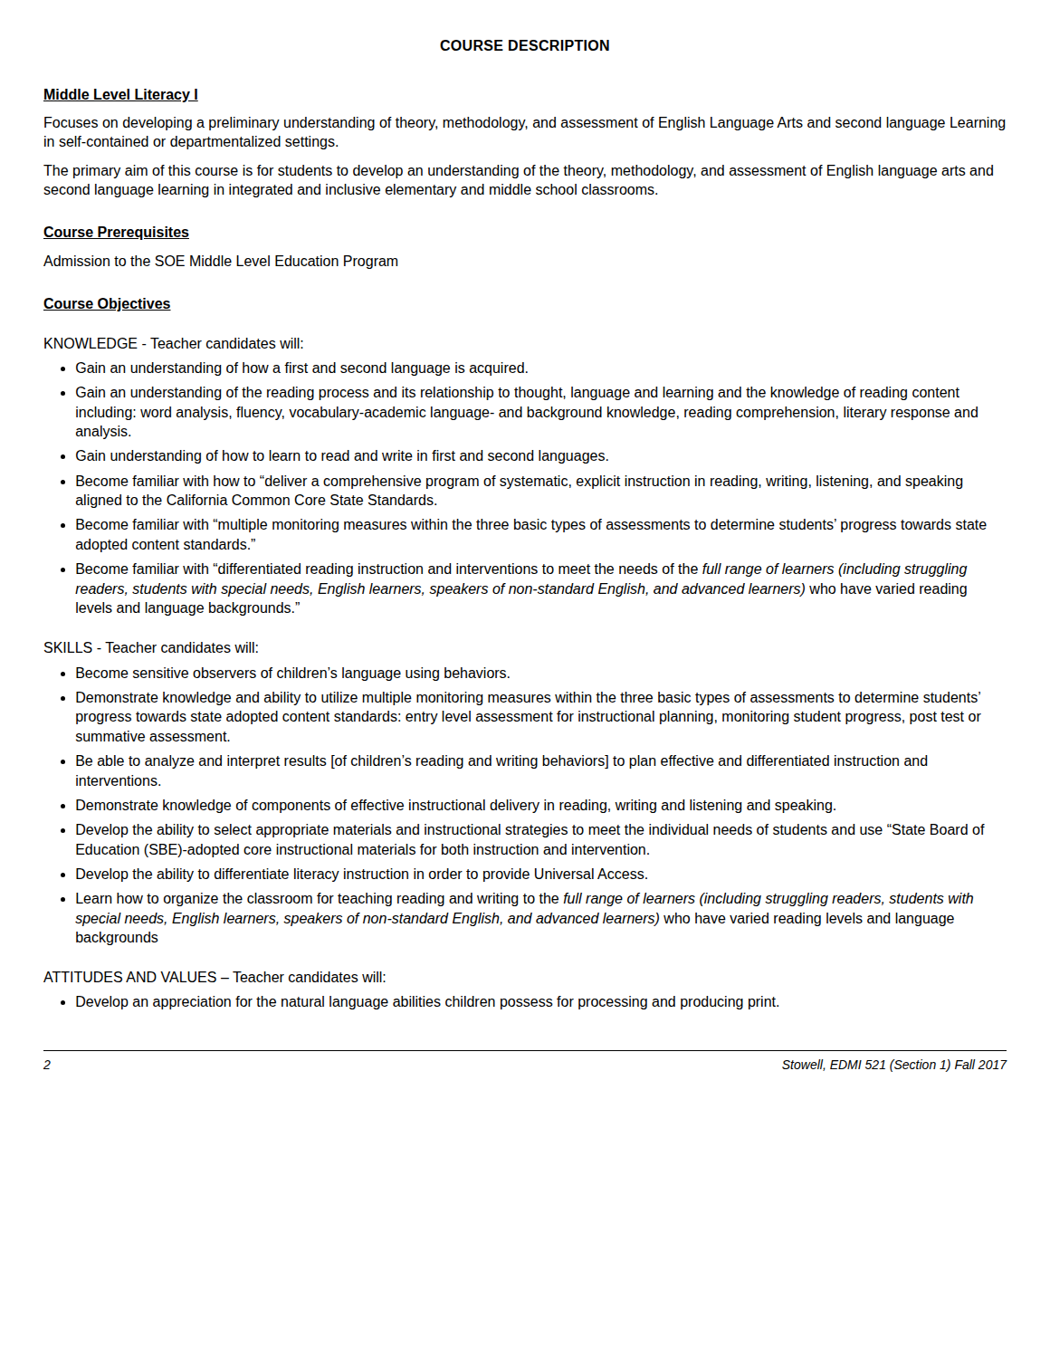COURSE DESCRIPTION
Middle Level Literacy I
Focuses on developing a preliminary understanding of theory, methodology, and assessment of English Language Arts and second language Learning in self-contained or departmentalized settings.
The primary aim of this course is for students to develop an understanding of the theory, methodology, and assessment of English language arts and second language learning in integrated and inclusive elementary and middle school classrooms.
Course Prerequisites
Admission to the SOE Middle Level Education Program
Course Objectives
KNOWLEDGE - Teacher candidates will:
Gain an understanding of how a first and second language is acquired.
Gain an understanding of the reading process and its relationship to thought, language and learning and the knowledge of reading content including: word analysis, fluency, vocabulary-academic language- and background knowledge, reading comprehension, literary response and analysis.
Gain understanding of how to learn to read and write in first and second languages.
Become familiar with how to “deliver a comprehensive program of systematic, explicit instruction in reading, writing, listening, and speaking aligned to the California Common Core State Standards.
Become familiar with “multiple monitoring measures within the three basic types of assessments to determine students’ progress towards state adopted content standards.”
Become familiar with “differentiated reading instruction and interventions to meet the needs of the full range of learners (including struggling readers, students with special needs, English learners, speakers of non-standard English, and advanced learners) who have varied reading levels and language backgrounds.”
SKILLS - Teacher candidates will:
Become sensitive observers of children’s language using behaviors.
Demonstrate knowledge and ability to utilize multiple monitoring measures within the three basic types of assessments to determine students’ progress towards state adopted content standards: entry level assessment for instructional planning, monitoring student progress, post test or summative assessment.
Be able to analyze and interpret results [of children’s reading and writing behaviors] to plan effective and differentiated instruction and interventions.
Demonstrate knowledge of components of effective instructional delivery in reading, writing and listening and speaking.
Develop the ability to select appropriate materials and instructional strategies to meet the individual needs of students and use “State Board of Education (SBE)-adopted core instructional materials for both instruction and intervention.
Develop the ability to differentiate literacy instruction in order to provide Universal Access.
Learn how to organize the classroom for teaching reading and writing to the full range of learners (including struggling readers, students with special needs, English learners, speakers of non-standard English, and advanced learners) who have varied reading levels and language backgrounds
ATTITUDES AND VALUES – Teacher candidates will:
Develop an appreciation for the natural language abilities children possess for processing and producing print.
2 Stowell, EDMI 521 (Section 1) Fall 2017